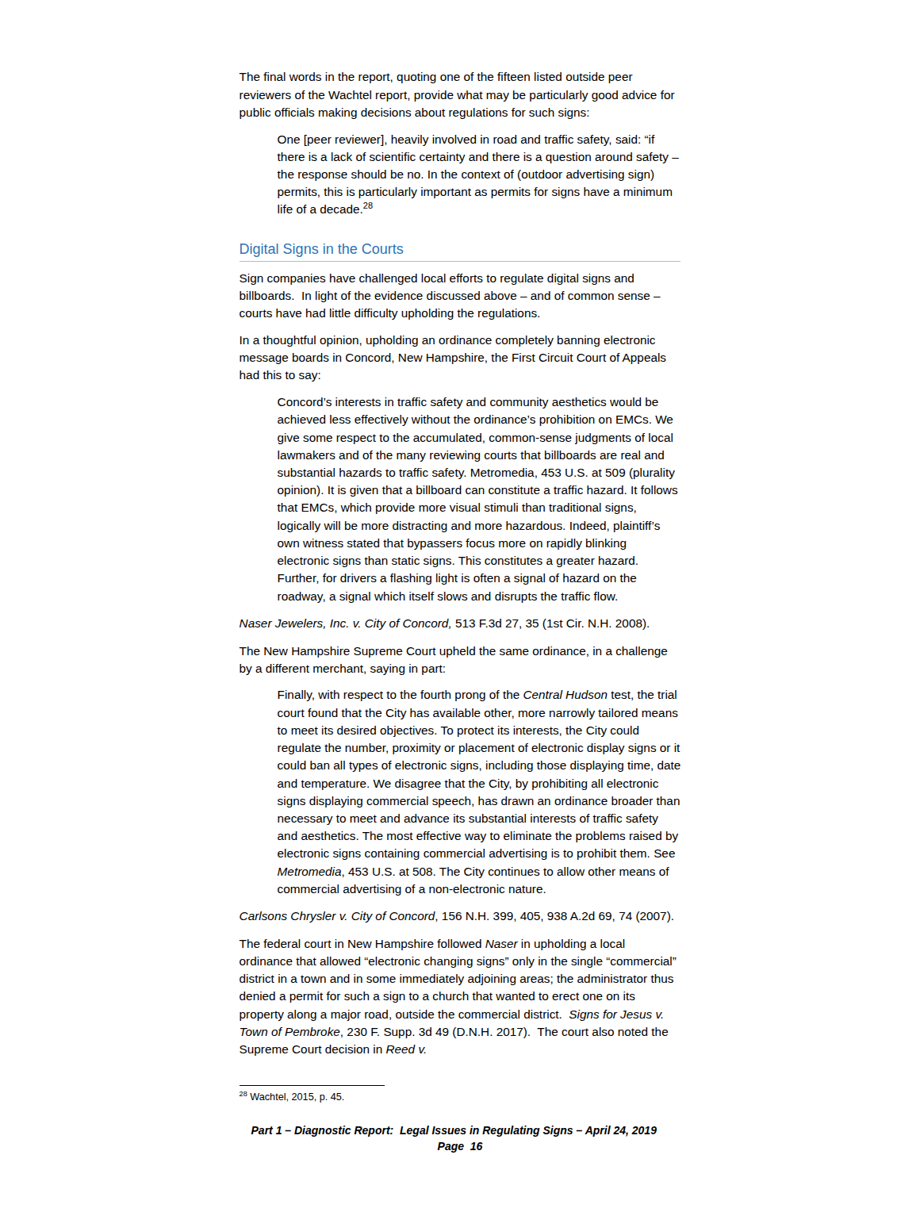The final words in the report, quoting one of the fifteen listed outside peer reviewers of the Wachtel report, provide what may be particularly good advice for public officials making decisions about regulations for such signs:
One [peer reviewer], heavily involved in road and traffic safety, said: “if there is a lack of scientific certainty and there is a question around safety – the response should be no. In the context of (outdoor advertising sign) permits, this is particularly important as permits for signs have a minimum life of a decade.28
Digital Signs in the Courts
Sign companies have challenged local efforts to regulate digital signs and billboards. In light of the evidence discussed above – and of common sense – courts have had little difficulty upholding the regulations.
In a thoughtful opinion, upholding an ordinance completely banning electronic message boards in Concord, New Hampshire, the First Circuit Court of Appeals had this to say:
Concord’s interests in traffic safety and community aesthetics would be achieved less effectively without the ordinance’s prohibition on EMCs. We give some respect to the accumulated, common-sense judgments of local lawmakers and of the many reviewing courts that billboards are real and substantial hazards to traffic safety. Metromedia, 453 U.S. at 509 (plurality opinion). It is given that a billboard can constitute a traffic hazard. It follows that EMCs, which provide more visual stimuli than traditional signs, logically will be more distracting and more hazardous. Indeed, plaintiff’s own witness stated that bypassers focus more on rapidly blinking electronic signs than static signs. This constitutes a greater hazard. Further, for drivers a flashing light is often a signal of hazard on the roadway, a signal which itself slows and disrupts the traffic flow.
Naser Jewelers, Inc. v. City of Concord, 513 F.3d 27, 35 (1st Cir. N.H. 2008).
The New Hampshire Supreme Court upheld the same ordinance, in a challenge by a different merchant, saying in part:
Finally, with respect to the fourth prong of the Central Hudson test, the trial court found that the City has available other, more narrowly tailored means to meet its desired objectives. To protect its interests, the City could regulate the number, proximity or placement of electronic display signs or it could ban all types of electronic signs, including those displaying time, date and temperature. We disagree that the City, by prohibiting all electronic signs displaying commercial speech, has drawn an ordinance broader than necessary to meet and advance its substantial interests of traffic safety and aesthetics. The most effective way to eliminate the problems raised by electronic signs containing commercial advertising is to prohibit them. See Metromedia, 453 U.S. at 508. The City continues to allow other means of commercial advertising of a non-electronic nature.
Carlsons Chrysler v. City of Concord, 156 N.H. 399, 405, 938 A.2d 69, 74 (2007).
The federal court in New Hampshire followed Naser in upholding a local ordinance that allowed “electronic changing signs” only in the single “commercial” district in a town and in some immediately adjoining areas; the administrator thus denied a permit for such a sign to a church that wanted to erect one on its property along a major road, outside the commercial district. Signs for Jesus v. Town of Pembroke, 230 F. Supp. 3d 49 (D.N.H. 2017). The court also noted the Supreme Court decision in Reed v.
28 Wachtel, 2015, p. 45.
Part 1 – Diagnostic Report: Legal Issues in Regulating Signs – April 24, 2019 Page 16